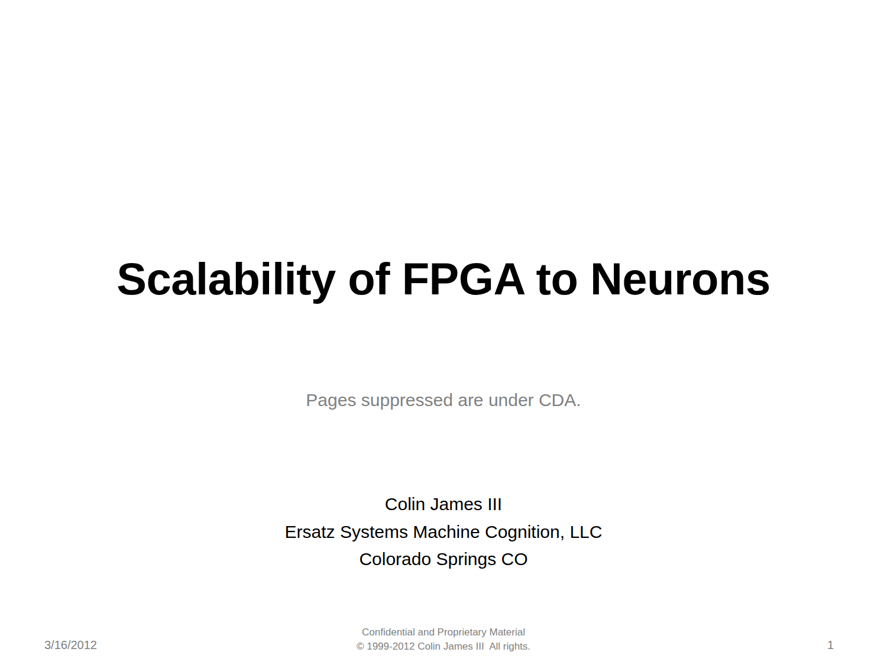Scalability of FPGA to Neurons
Pages suppressed are under CDA.
Colin James III
Ersatz Systems Machine Cognition, LLC
Colorado Springs CO
3/16/2012
Confidential and Proprietary Material
© 1999-2012 Colin James III All rights.
1